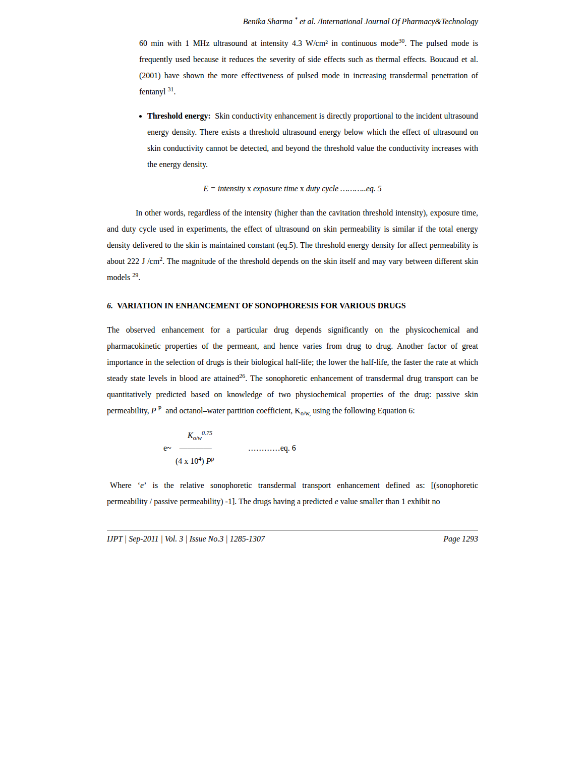Benika Sharma * et al. /International Journal Of Pharmacy&Technology
60 min with 1 MHz ultrasound at intensity 4.3 W/cm² in continuous mode30. The pulsed mode is frequently used because it reduces the severity of side effects such as thermal effects. Boucaud et al. (2001) have shown the more effectiveness of pulsed mode in increasing transdermal penetration of fentanyl 31.
Threshold energy: Skin conductivity enhancement is directly proportional to the incident ultrasound energy density. There exists a threshold ultrasound energy below which the effect of ultrasound on skin conductivity cannot be detected, and beyond the threshold value the conductivity increases with the energy density.
E = intensity x exposure time x duty cycle ………..eq. 5
In other words, regardless of the intensity (higher than the cavitation threshold intensity), exposure time, and duty cycle used in experiments, the effect of ultrasound on skin permeability is similar if the total energy density delivered to the skin is maintained constant (eq.5). The threshold energy density for affect permeability is about 222 J /cm2. The magnitude of the threshold depends on the skin itself and may vary between different skin models 29.
6. VARIATION IN ENHANCEMENT OF SONOPHORESIS FOR VARIOUS DRUGS
The observed enhancement for a particular drug depends significantly on the physicochemical and pharmacokinetic properties of the permeant, and hence varies from drug to drug. Another factor of great importance in the selection of drugs is their biological half-life; the lower the half-life, the faster the rate at which steady state levels in blood are attained26. The sonophoretic enhancement of transdermal drug transport can be quantitatively predicted based on knowledge of two physiochemical properties of the drug: passive skin permeability, P P and octanol–water partition coefficient, Ko/w, using the following Equation 6:
Ko/w0.75 e~ ———— …………eq. 6 (4 x 104) Pp
Where ‘e’ is the relative sonophoretic transdermal transport enhancement defined as: [(sonophoretic permeability / passive permeability) -1]. The drugs having a predicted e value smaller than 1 exhibit no
IJPT | Sep-2011 | Vol. 3 | Issue No.3 | 1285-1307 Page 1293